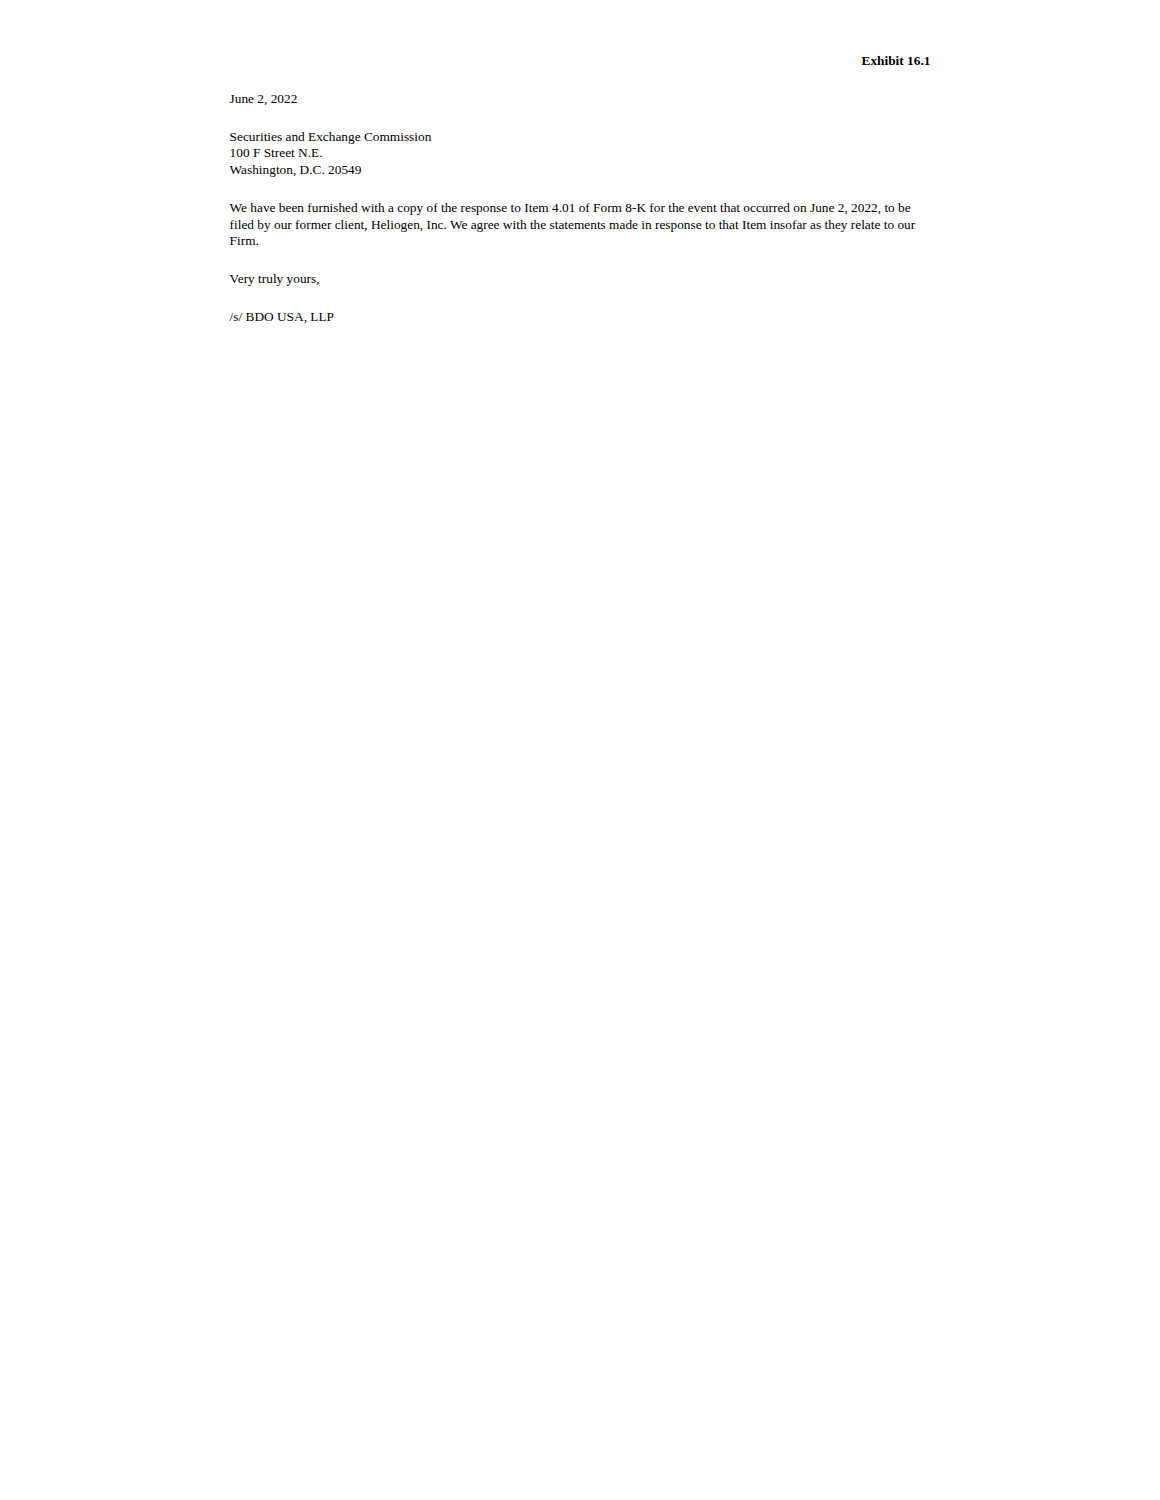Exhibit 16.1
June 2, 2022
Securities and Exchange Commission
100 F Street N.E.
Washington, D.C. 20549
We have been furnished with a copy of the response to Item 4.01 of Form 8-K for the event that occurred on June 2, 2022, to be filed by our former client, Heliogen, Inc. We agree with the statements made in response to that Item insofar as they relate to our Firm.
Very truly yours,
/s/ BDO USA, LLP